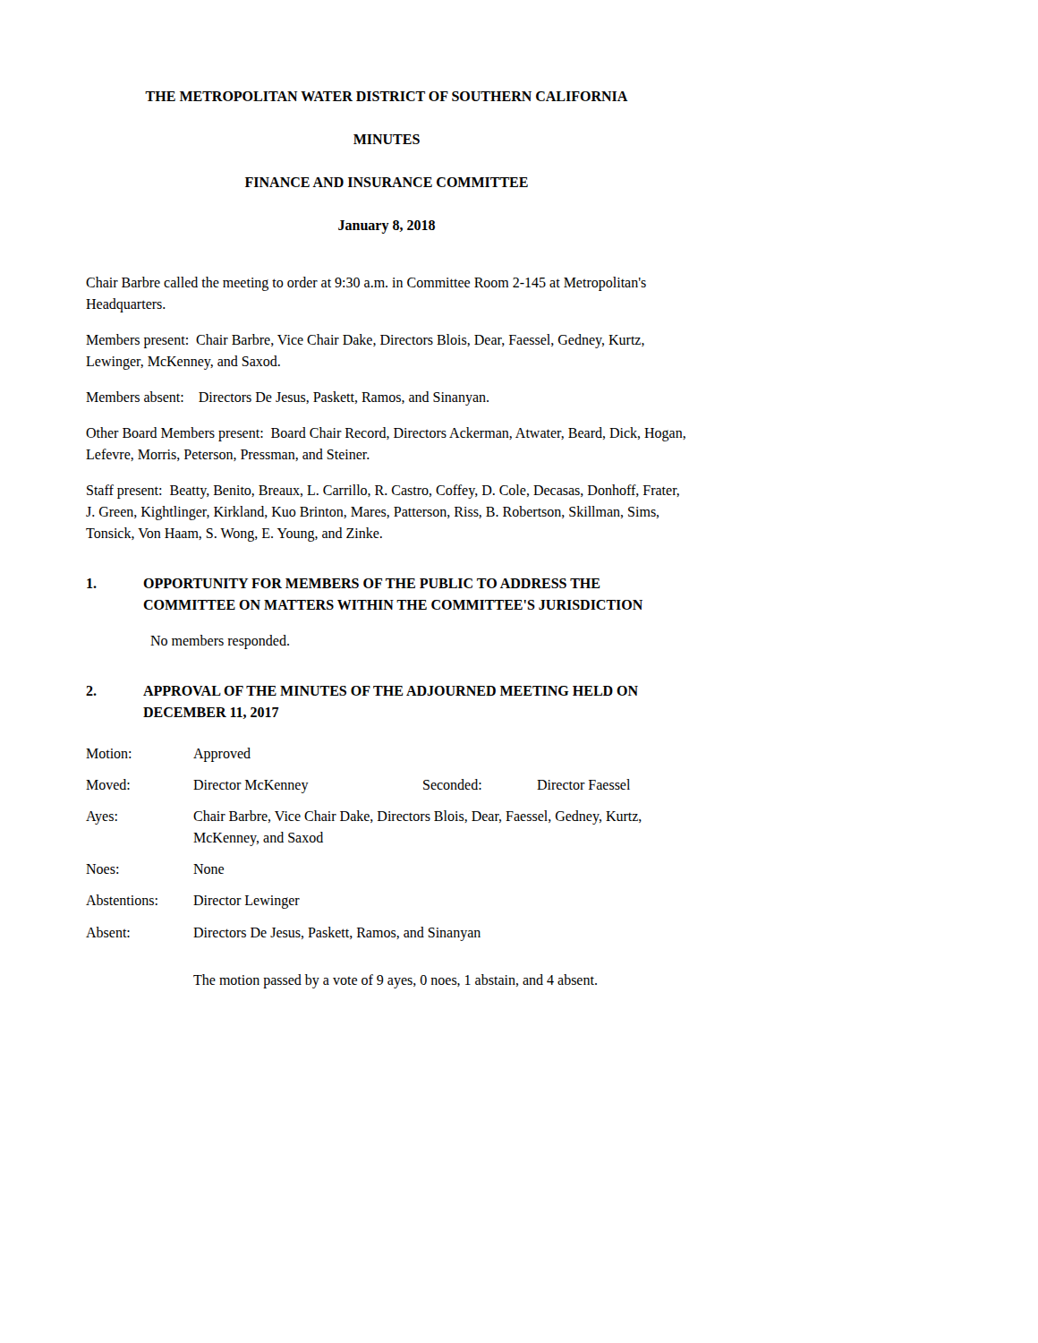The Metropolitan Water District of Southern California
MINUTES
FINANCE AND INSURANCE COMMITTEE
January 8, 2018
Chair Barbre called the meeting to order at 9:30 a.m. in Committee Room 2-145 at Metropolitan's Headquarters.
Members present: Chair Barbre, Vice Chair Dake, Directors Blois, Dear, Faessel, Gedney, Kurtz, Lewinger, McKenney, and Saxod.
Members absent: Directors De Jesus, Paskett, Ramos, and Sinanyan.
Other Board Members present: Board Chair Record, Directors Ackerman, Atwater, Beard, Dick, Hogan, Lefevre, Morris, Peterson, Pressman, and Steiner.
Staff present: Beatty, Benito, Breaux, L. Carrillo, R. Castro, Coffey, D. Cole, Decasas, Donhoff, Frater, J. Green, Kightlinger, Kirkland, Kuo Brinton, Mares, Patterson, Riss, B. Robertson, Skillman, Sims, Tonsick, Von Haam, S. Wong, E. Young, and Zinke.
1.
Opportunity for members of the public to address the committee on matters within the committee's jurisdiction
No members responded.
2.
Approval of the minutes of the adjourned meeting held on December 11, 2017
| Motion: | Approved |
| Moved: | Director McKenney | Seconded: | Director Faessel |
| Ayes: | Chair Barbre, Vice Chair Dake, Directors Blois, Dear, Faessel, Gedney, Kurtz, McKenney, and Saxod |
| Noes: | None |
| Abstentions: | Director Lewinger |
| Absent: | Directors De Jesus, Paskett, Ramos, and Sinanyan |
The motion passed by a vote of 9 ayes, 0 noes, 1 abstain, and 4 absent.